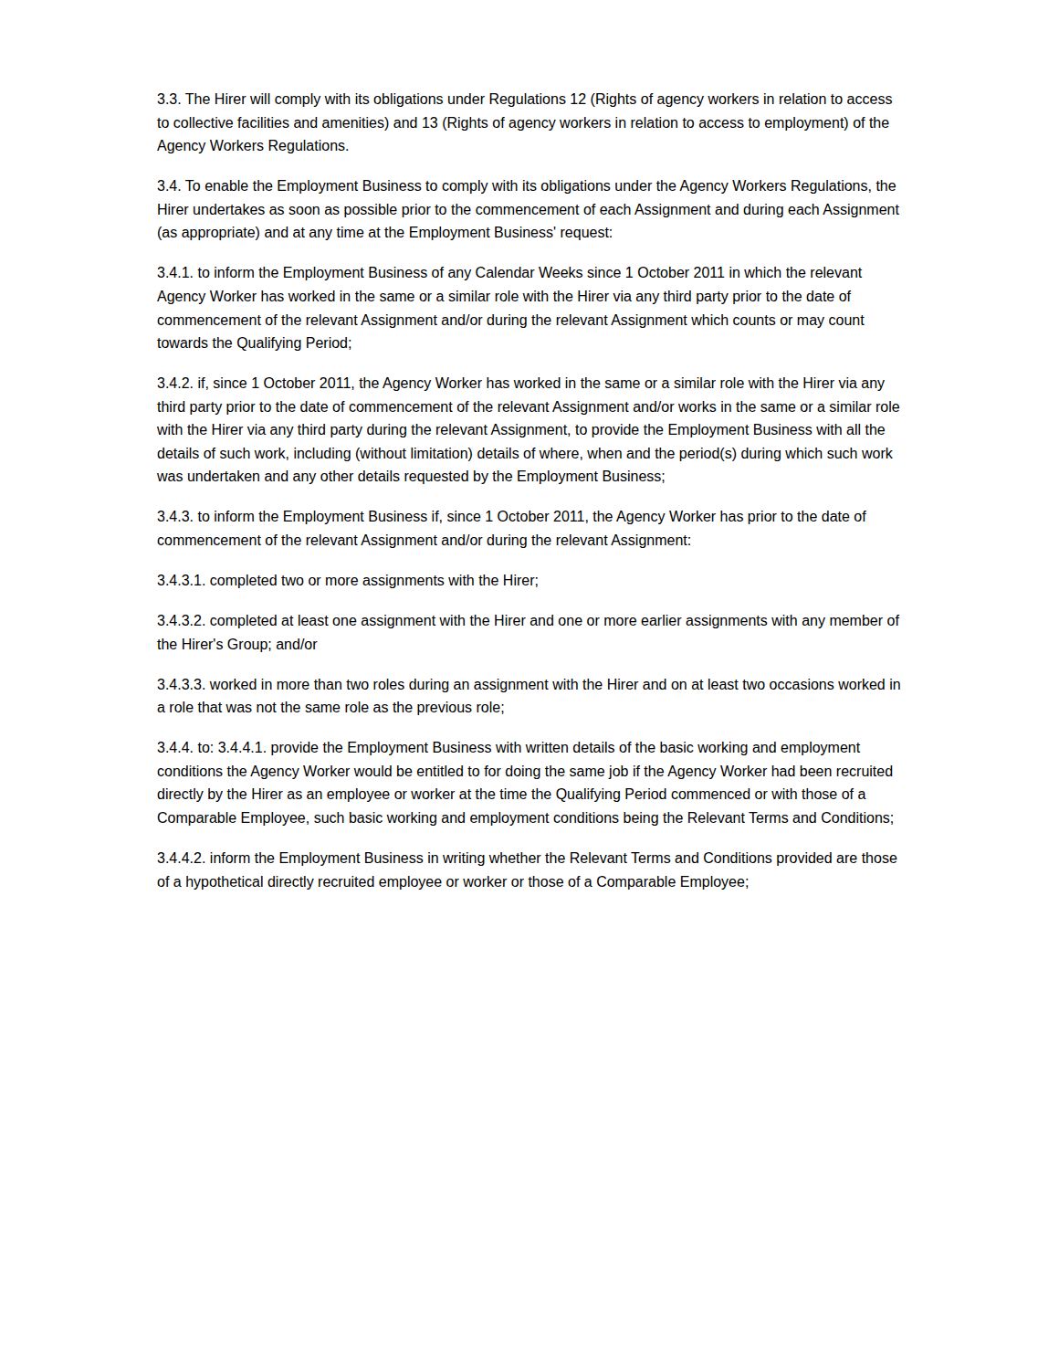3.3. The Hirer will comply with its obligations under Regulations 12 (Rights of agency workers in relation to access to collective facilities and amenities) and 13 (Rights of agency workers in relation to access to employment) of the Agency Workers Regulations.
3.4. To enable the Employment Business to comply with its obligations under the Agency Workers Regulations, the Hirer undertakes as soon as possible prior to the commencement of each Assignment and during each Assignment (as appropriate) and at any time at the Employment Business' request:
3.4.1. to inform the Employment Business of any Calendar Weeks since 1 October 2011 in which the relevant Agency Worker has worked in the same or a similar role with the Hirer via any third party prior to the date of commencement of the relevant Assignment and/or during the relevant Assignment which counts or may count towards the Qualifying Period;
3.4.2. if, since 1 October 2011, the Agency Worker has worked in the same or a similar role with the Hirer via any third party prior to the date of commencement of the relevant Assignment and/or works in the same or a similar role with the Hirer via any third party during the relevant Assignment, to provide the Employment Business with all the details of such work, including (without limitation) details of where, when and the period(s) during which such work was undertaken and any other details requested by the Employment Business;
3.4.3. to inform the Employment Business if, since 1 October 2011, the Agency Worker has prior to the date of commencement of the relevant Assignment and/or during the relevant Assignment:
3.4.3.1. completed two or more assignments with the Hirer;
3.4.3.2. completed at least one assignment with the Hirer and one or more earlier assignments with any member of the Hirer's Group; and/or
3.4.3.3. worked in more than two roles during an assignment with the Hirer and on at least two occasions worked in a role that was not the same role as the previous role;
3.4.4. to: 3.4.4.1. provide the Employment Business with written details of the basic working and employment conditions the Agency Worker would be entitled to for doing the same job if the Agency Worker had been recruited directly by the Hirer as an employee or worker at the time the Qualifying Period commenced or with those of a Comparable Employee, such basic working and employment conditions being the Relevant Terms and Conditions;
3.4.4.2. inform the Employment Business in writing whether the Relevant Terms and Conditions provided are those of a hypothetical directly recruited employee or worker or those of a Comparable Employee;